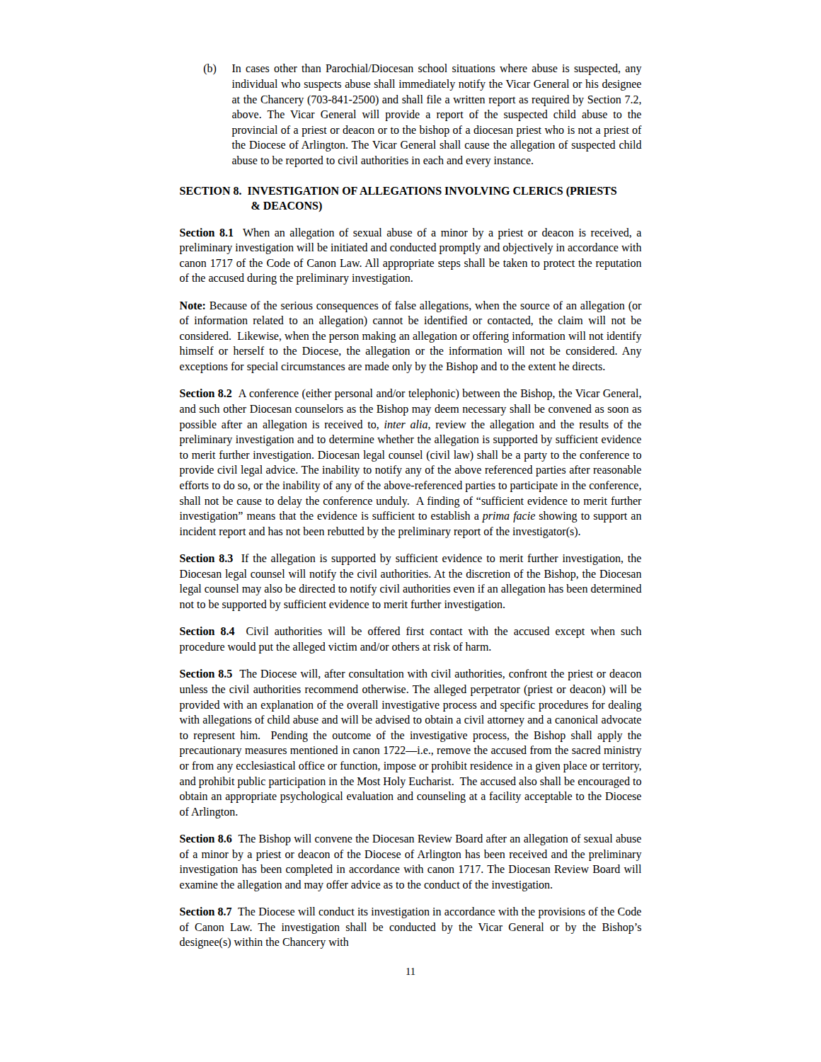(b)
In cases other than Parochial/Diocesan school situations where abuse is suspected, any individual who suspects abuse shall immediately notify the Vicar General or his designee at the Chancery (703-841-2500) and shall file a written report as required by Section 7.2, above. The Vicar General will provide a report of the suspected child abuse to the provincial of a priest or deacon or to the bishop of a diocesan priest who is not a priest of the Diocese of Arlington. The Vicar General shall cause the allegation of suspected child abuse to be reported to civil authorities in each and every instance.
SECTION 8. INVESTIGATION OF ALLEGATIONS INVOLVING CLERICS (PRIESTS & DEACONS)
Section 8.1 When an allegation of sexual abuse of a minor by a priest or deacon is received, a preliminary investigation will be initiated and conducted promptly and objectively in accordance with canon 1717 of the Code of Canon Law. All appropriate steps shall be taken to protect the reputation of the accused during the preliminary investigation.
Note: Because of the serious consequences of false allegations, when the source of an allegation (or of information related to an allegation) cannot be identified or contacted, the claim will not be considered. Likewise, when the person making an allegation or offering information will not identify himself or herself to the Diocese, the allegation or the information will not be considered. Any exceptions for special circumstances are made only by the Bishop and to the extent he directs.
Section 8.2 A conference (either personal and/or telephonic) between the Bishop, the Vicar General, and such other Diocesan counselors as the Bishop may deem necessary shall be convened as soon as possible after an allegation is received to, inter alia, review the allegation and the results of the preliminary investigation and to determine whether the allegation is supported by sufficient evidence to merit further investigation. Diocesan legal counsel (civil law) shall be a party to the conference to provide civil legal advice. The inability to notify any of the above referenced parties after reasonable efforts to do so, or the inability of any of the above-referenced parties to participate in the conference, shall not be cause to delay the conference unduly. A finding of “sufficient evidence to merit further investigation” means that the evidence is sufficient to establish a prima facie showing to support an incident report and has not been rebutted by the preliminary report of the investigator(s).
Section 8.3 If the allegation is supported by sufficient evidence to merit further investigation, the Diocesan legal counsel will notify the civil authorities. At the discretion of the Bishop, the Diocesan legal counsel may also be directed to notify civil authorities even if an allegation has been determined not to be supported by sufficient evidence to merit further investigation.
Section 8.4 Civil authorities will be offered first contact with the accused except when such procedure would put the alleged victim and/or others at risk of harm.
Section 8.5 The Diocese will, after consultation with civil authorities, confront the priest or deacon unless the civil authorities recommend otherwise. The alleged perpetrator (priest or deacon) will be provided with an explanation of the overall investigative process and specific procedures for dealing with allegations of child abuse and will be advised to obtain a civil attorney and a canonical advocate to represent him. Pending the outcome of the investigative process, the Bishop shall apply the precautionary measures mentioned in canon 1722—i.e., remove the accused from the sacred ministry or from any ecclesiastical office or function, impose or prohibit residence in a given place or territory, and prohibit public participation in the Most Holy Eucharist. The accused also shall be encouraged to obtain an appropriate psychological evaluation and counseling at a facility acceptable to the Diocese of Arlington.
Section 8.6 The Bishop will convene the Diocesan Review Board after an allegation of sexual abuse of a minor by a priest or deacon of the Diocese of Arlington has been received and the preliminary investigation has been completed in accordance with canon 1717. The Diocesan Review Board will examine the allegation and may offer advice as to the conduct of the investigation.
Section 8.7 The Diocese will conduct its investigation in accordance with the provisions of the Code of Canon Law. The investigation shall be conducted by the Vicar General or by the Bishop’s designee(s) within the Chancery with
11